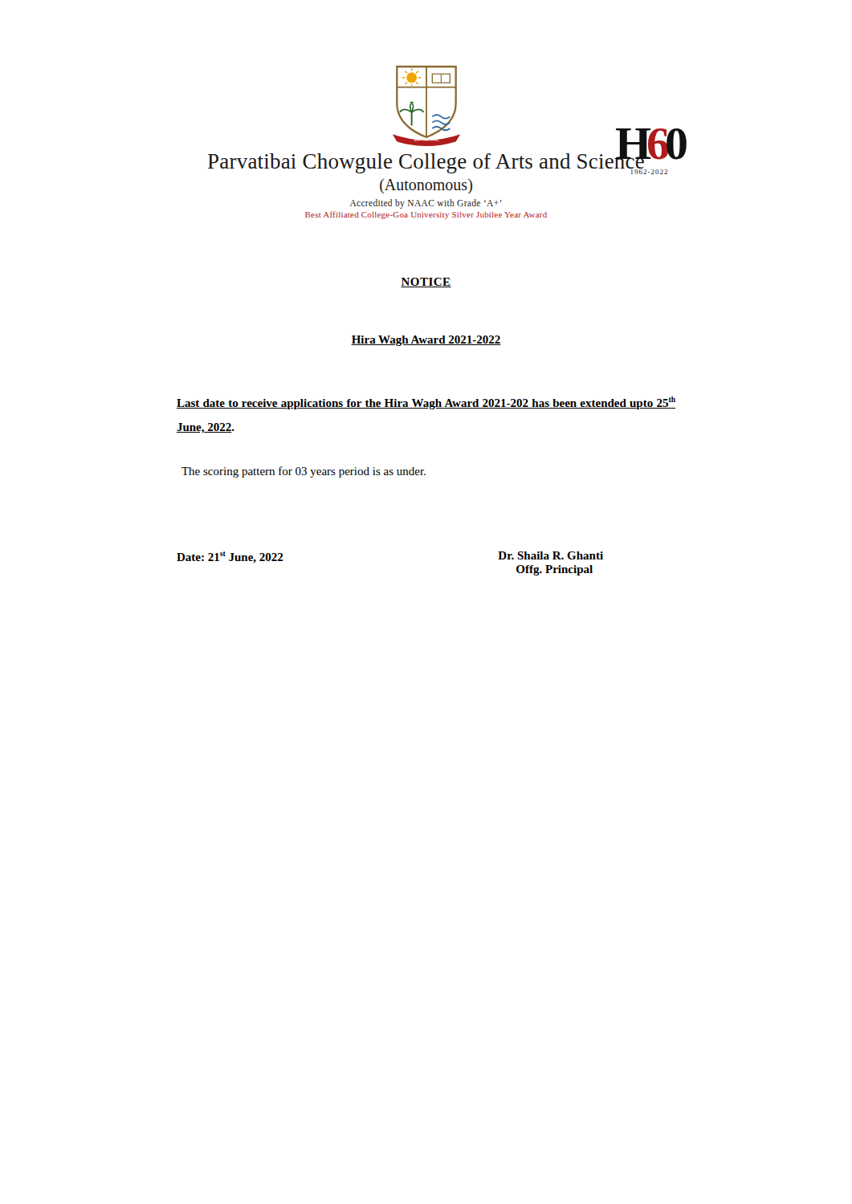ज्ञानं परमं ध्येयम्
Parvatibai Chowgule College of Arts and Science
(Autonomous)
Accredited by NAAC with Grade ‘A+’
Best Affiliated College-Goa University Silver Jubilee Year Award
H60 1962-2022
NOTICE
Hira Wagh Award 2021-2022
Last date to receive applications for the Hira Wagh Award 2021-202 has been extended upto 25th June, 2022.
The scoring pattern for 03 years period is as under.
Date: 21st June, 2022
Dr. Shaila R. Ghanti Offg. Principal